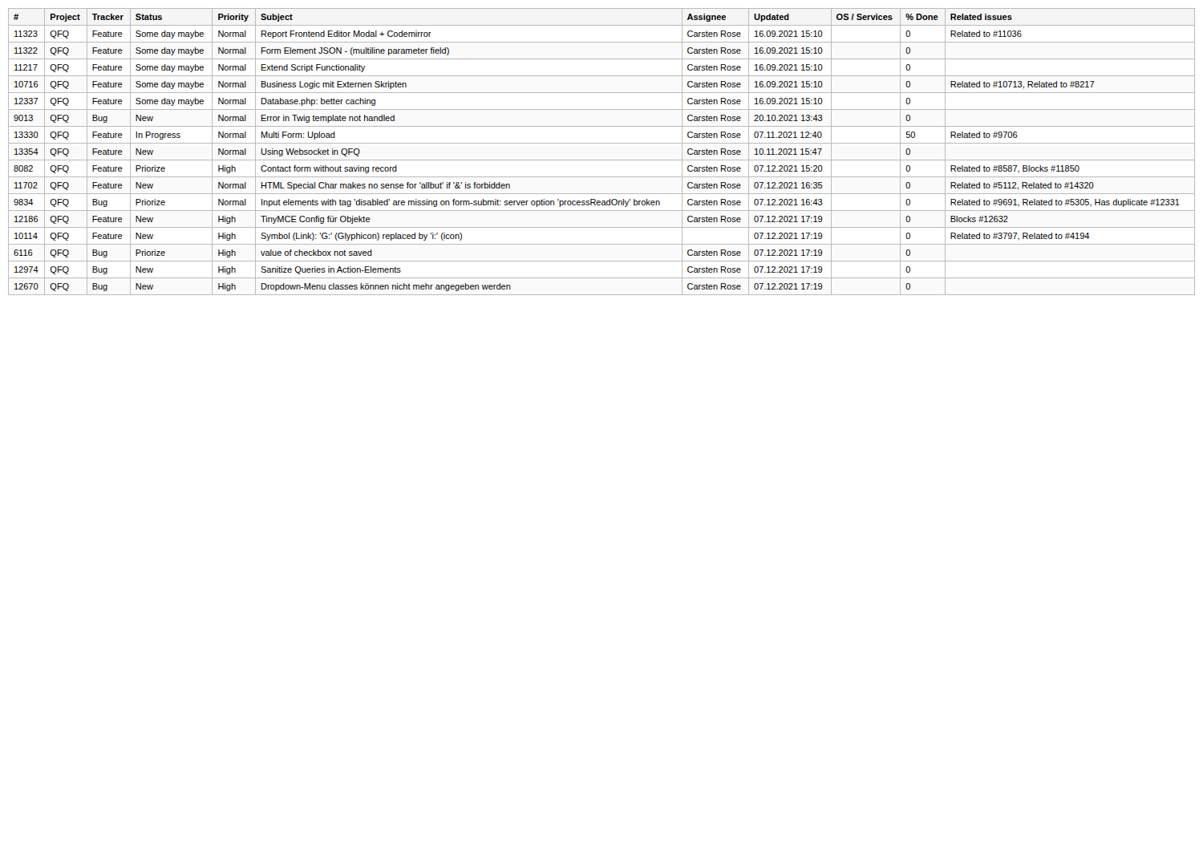| # | Project | Tracker | Status | Priority | Subject | Assignee | Updated | OS / Services | % Done | Related issues |
| --- | --- | --- | --- | --- | --- | --- | --- | --- | --- | --- |
| 11323 | QFQ | Feature | Some day maybe | Normal | Report Frontend Editor Modal + Codemirror | Carsten Rose | 16.09.2021 15:10 | | 0 | Related to #11036 |
| 11322 | QFQ | Feature | Some day maybe | Normal | Form Element JSON - (multiline parameter field) | Carsten Rose | 16.09.2021 15:10 | | 0 | |
| 11217 | QFQ | Feature | Some day maybe | Normal | Extend Script Functionality | Carsten Rose | 16.09.2021 15:10 | | 0 | |
| 10716 | QFQ | Feature | Some day maybe | Normal | Business Logic mit Externen Skripten | Carsten Rose | 16.09.2021 15:10 | | 0 | Related to #10713, Related to #8217 |
| 12337 | QFQ | Feature | Some day maybe | Normal | Database.php: better caching | Carsten Rose | 16.09.2021 15:10 | | 0 | |
| 9013 | QFQ | Bug | New | Normal | Error in Twig template not handled | Carsten Rose | 20.10.2021 13:43 | | 0 | |
| 13330 | QFQ | Feature | In Progress | Normal | Multi Form: Upload | Carsten Rose | 07.11.2021 12:40 | | 50 | Related to #9706 |
| 13354 | QFQ | Feature | New | Normal | Using Websocket in QFQ | Carsten Rose | 10.11.2021 15:47 | | 0 | |
| 8082 | QFQ | Feature | Priorize | High | Contact form without saving record | Carsten Rose | 07.12.2021 15:20 | | 0 | Related to #8587, Blocks #11850 |
| 11702 | QFQ | Feature | New | Normal | HTML Special Char makes no sense for 'allbut' if '&' is forbidden | Carsten Rose | 07.12.2021 16:35 | | 0 | Related to #5112, Related to #14320 |
| 9834 | QFQ | Bug | Priorize | Normal | Input elements with tag 'disabled' are missing on form-submit: server option 'processReadOnly' broken | Carsten Rose | 07.12.2021 16:43 | | 0 | Related to #9691, Related to #5305, Has duplicate #12331 |
| 12186 | QFQ | Feature | New | High | TinyMCE Config für Objekte | Carsten Rose | 07.12.2021 17:19 | | 0 | Blocks #12632 |
| 10114 | QFQ | Feature | New | High | Symbol (Link): 'G:' (Glyphicon) replaced by 'i:' (icon) | | 07.12.2021 17:19 | | 0 | Related to #3797, Related to #4194 |
| 6116 | QFQ | Bug | Priorize | High | value of checkbox not saved | Carsten Rose | 07.12.2021 17:19 | | 0 | |
| 12974 | QFQ | Bug | New | High | Sanitize Queries in Action-Elements | Carsten Rose | 07.12.2021 17:19 | | 0 | |
| 12670 | QFQ | Bug | New | High | Dropdown-Menu classes können nicht mehr angegeben werden | Carsten Rose | 07.12.2021 17:19 | | 0 | |